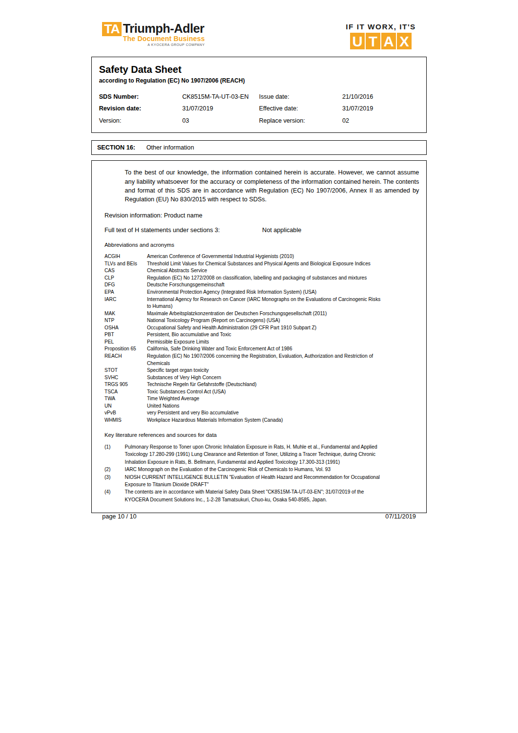TA
Triumph-Adler
The Document Business
A KYOCERA GROUP COMPANY
IF IT WORX, IT'S
UTAX
Safety Data Sheet
according to Regulation (EC) No 1907/2006 (REACH)
| SDS Number: | CK8515M-TA-UT-03-EN | Issue date: | 21/10/2016 |
| Revision date: | 31/07/2019 | Effective date: | 31/07/2019 |
| Version: | 03 | Replace version: | 02 |
SECTION 16: Other information
To the best of our knowledge, the information contained herein is accurate. However, we cannot assume any liability whatsoever for the accuracy or completeness of the information contained herein. The contents and format of this SDS are in accordance with Regulation (EC) No 1907/2006, Annex II as amended by Regulation (EU) No 830/2015 with respect to SDSs.
Revision information: Product name
Full text of H statements under sections 3: Not applicable
Abbreviations and acronyms
| ACGIH | American Conference of Governmental Industrial Hygienists (2010) |
| TLVs and BEIs | Threshold Limit Values for Chemical Substances and Physical Agents and Biological Exposure Indices |
| CAS | Chemical Abstracts Service |
| CLP | Regulation (EC) No 1272/2008 on classification, labelling and packaging of substances and mixtures |
| DFG | Deutsche Forschungsgemeinschaft |
| EPA | Environmental Protection Agency (Integrated Risk Information System) (USA) |
| IARC | International Agency for Research on Cancer (IARC Monographs on the Evaluations of Carcinogenic Risks |
| | to Humans) |
| MAK | Maximale Arbeitsplatzkonzentration der Deutschen Forschungsgesellschaft (2011) |
| NTP | National Toxicology Program (Report on Carcinogens) (USA) |
| OSHA | Occupational Safety and Health Administration (29 CFR Part 1910 Subpart Z) |
| PBT | Persistent, Bio accumulative and Toxic |
| PEL | Permissible Exposure Limits |
| Proposition 65 | California, Safe Drinking Water and Toxic Enforcement Act of 1986 |
| REACH | Regulation (EC) No 1907/2006 concerning the Registration, Evaluation, Authorization and Restriction of |
| | Chemicals |
| STOT | Specific target organ toxicity |
| SVHC | Substances of Very High Concern |
| TRGS 905 | Technische Regeln für Gefahrstoffe (Deutschland) |
| TSCA | Toxic Substances Control Act (USA) |
| TWA | Time Weighted Average |
| UN | United Nations |
| vPvB | very Persistent and very Bio accumulative |
| WHMIS | Workplace Hazardous Materials Information System (Canada) |
Key literature references and sources for data
| (1) | Pulmonary Response to Toner upon Chronic Inhalation Exposure in Rats, H. Muhle et al., Fundamental and Applied |
| | Toxicology 17.280-299 (1991) Lung Clearance and Retention of Toner, Utilizing a Tracer Technique, during Chronic |
| | Inhalation Exposure in Rats, B. Bellmann, Fundamental and Applied Toxicology 17.300-313 (1991) |
| (2) | IARC Monograph on the Evaluation of the Carcinogenic Risk of Chemicals to Humans, Vol. 93 |
| (3) | NIOSH CURRENT INTELLIGENCE BULLETIN "Evaluation of Health Hazard and Recommendation for Occupational |
| | Exposure to Titanium Dioxide DRAFT" |
| (4) | The contents are in accordance with Material Safety Data Sheet "CK8515M-TA-UT-03-EN"; 31/07/2019 of the |
| | KYOCERA Document Solutions Inc., 1-2-28 Tamatsukuri, Chuo-ku, Osaka 540-8585, Japan. |
page 10 / 10 07/11/2019